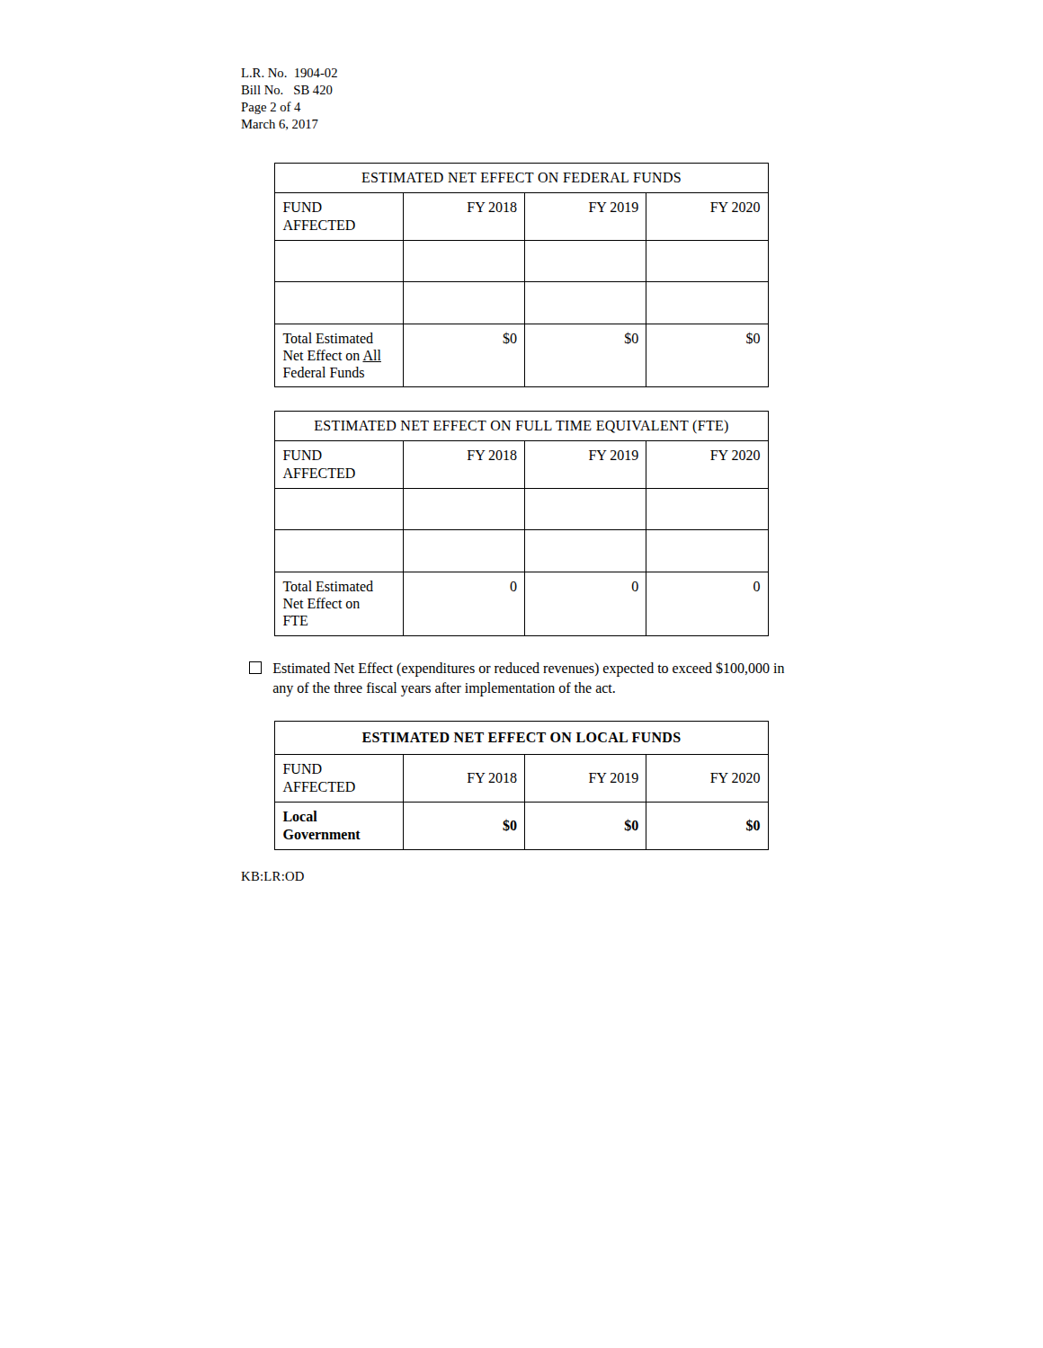L.R. No. 1904-02
Bill No. SB 420
Page 2 of 4
March 6, 2017
| ESTIMATED NET EFFECT ON FEDERAL FUNDS |
| FUND AFFECTED | FY 2018 | FY 2019 | FY 2020 |
| Total Estimated Net Effect on All Federal Funds | $0 | $0 | $0 |
| ESTIMATED NET EFFECT ON FULL TIME EQUIVALENT (FTE) |
| FUND AFFECTED | FY 2018 | FY 2019 | FY 2020 |
| Total Estimated Net Effect on FTE | 0 | 0 | 0 |
Estimated Net Effect (expenditures or reduced revenues) expected to exceed $100,000 in any of the three fiscal years after implementation of the act.
| ESTIMATED NET EFFECT ON LOCAL FUNDS |
| FUND AFFECTED | FY 2018 | FY 2019 | FY 2020 |
| Local Government | $0 | $0 | $0 |
KB:LR:OD